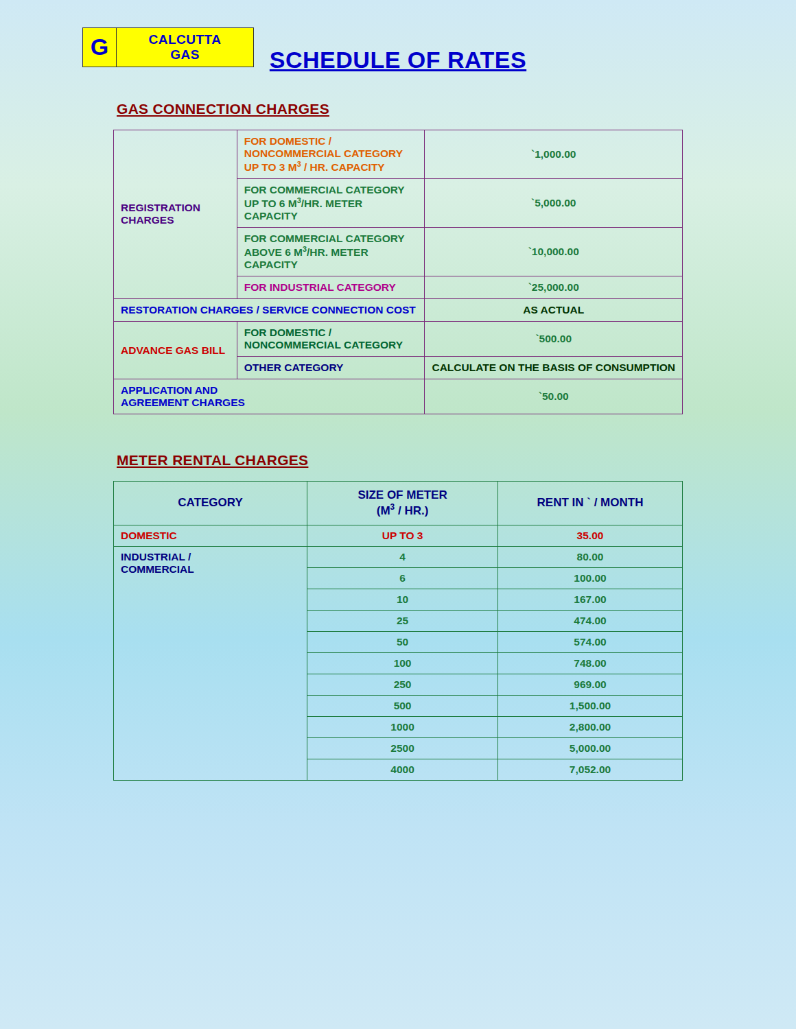G
CALCUTTA GAS
SCHEDULE OF RATES
GAS CONNECTION CHARGES
| REGISTRATION CHARGES | FOR DOMESTIC / NONCOMMERCIAL CATEGORY UP TO 3 M 3 / HR. CAPACITY | `1,000.00 |
| FOR COMMERCIAL CATEGORY UP TO 6 M 3 /HR. METER CAPACITY | `5,000.00 |
| FOR COMMERCIAL CATEGORY ABOVE 6 M 3 /HR. METER CAPACITY | `10,000.00 |
| FOR INDUSTRIAL CATEGORY | `25,000.00 |
| RESTORATION CHARGES / SERVICE CONNECTION COST | AS ACTUAL |
| ADVANCE GAS BILL | FOR DOMESTIC / NONCOMMERCIAL CATEGORY | `500.00 |
| OTHER CATEGORY | CALCULATE ON THE BASIS OF CONSUMPTION |
| APPLICATION AND AGREEMENT CHARGES | `50.00 |
METER RENTAL CHARGES
| CATEGORY | SIZE OF METER (M 3 / HR.) | RENT IN ` / MONTH |
| --- | --- | --- |
| DOMESTIC | UP TO 3 | 35.00 |
| INDUSTRIAL / COMMERCIAL | 4 | 80.00 |
| 6 | 100.00 |
| 10 | 167.00 |
| 25 | 474.00 |
| 50 | 574.00 |
| 100 | 748.00 |
| 250 | 969.00 |
| 500 | 1,500.00 |
| 1000 | 2,800.00 |
| 2500 | 5,000.00 |
| 4000 | 7,052.00 |